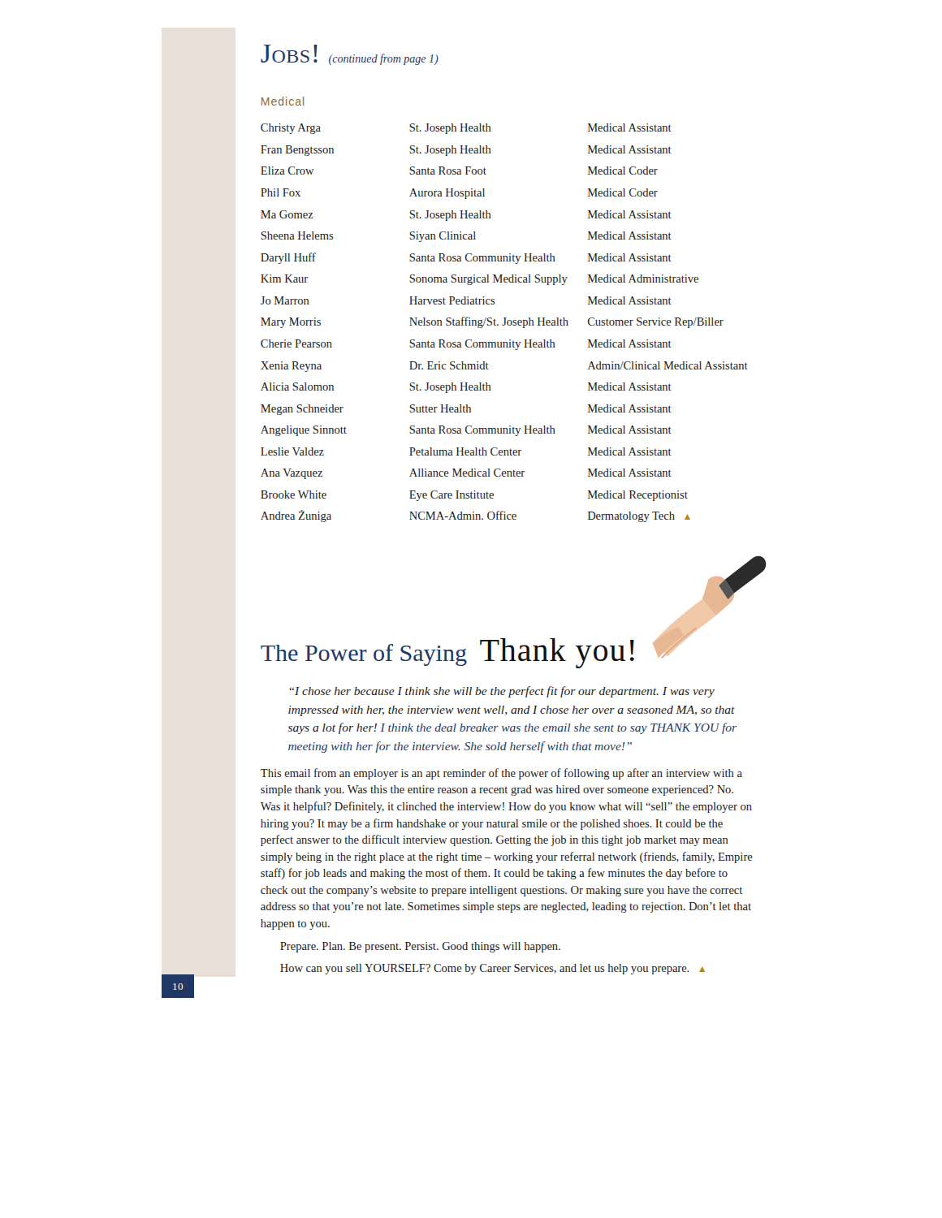10
Jobs!(continued from page 1)
Medical
| Christy Arga | St. Joseph Health | Medical Assistant |
| Fran Bengtsson | St. Joseph Health | Medical Assistant |
| Eliza Crow | Santa Rosa Foot | Medical Coder |
| Phil Fox | Aurora Hospital | Medical Coder |
| Ma Gomez | St. Joseph Health | Medical Assistant |
| Sheena Helems | Siyan Clinical | Medical Assistant |
| Daryll Huff | Santa Rosa Community Health | Medical Assistant |
| Kim Kaur | Sonoma Surgical Medical Supply | Medical Administrative |
| Jo Marron | Harvest Pediatrics | Medical Assistant |
| Mary Morris | Nelson Staffing/St. Joseph Health | Customer Service Rep/Biller |
| Cherie Pearson | Santa Rosa Community Health | Medical Assistant |
| Xenia Reyna | Dr. Eric Schmidt | Admin/Clinical Medical Assistant |
| Alicia Salomon | St. Joseph Health | Medical Assistant |
| Megan Schneider | Sutter Health | Medical Assistant |
| Angelique Sinnott | Santa Rosa Community Health | Medical Assistant |
| Leslie Valdez | Petaluma Health Center | Medical Assistant |
| Ana Vazquez | Alliance Medical Center | Medical Assistant |
| Brooke White | Eye Care Institute | Medical Receptionist |
| Andrea Żuniga | NCMA-Admin. Office | Dermatology Tech ▲ |
The Power of Saying Thank you!
“I chose her because I think she will be the perfect fit for our department. I was very impressed with her, the interview went well, and I chose her over a seasoned MA, so that says a lot for her! I think the deal breaker was the email she sent to say THANK YOU for meeting with her for the interview. She sold herself with that move!”
This email from an employer is an apt reminder of the power of following up after an interview with a simple thank you. Was this the entire reason a recent grad was hired over someone experienced? No. Was it helpful? Definitely, it clinched the interview! How do you know what will “sell” the employer on hiring you? It may be a firm handshake or your natural smile or the polished shoes. It could be the perfect answer to the difficult interview question. Getting the job in this tight job market may mean simply being in the right place at the right time – working your referral network (friends, family, Empire staff) for job leads and making the most of them. It could be taking a few minutes the day before to check out the company’s website to prepare intelligent questions. Or making sure you have the correct address so that you’re not late. Sometimes simple steps are neglected, leading to rejection. Don’t let that happen to you.
Prepare. Plan. Be present. Persist. Good things will happen.
How can you sell YOURSELF? Come by Career Services, and let us help you prepare. ▲